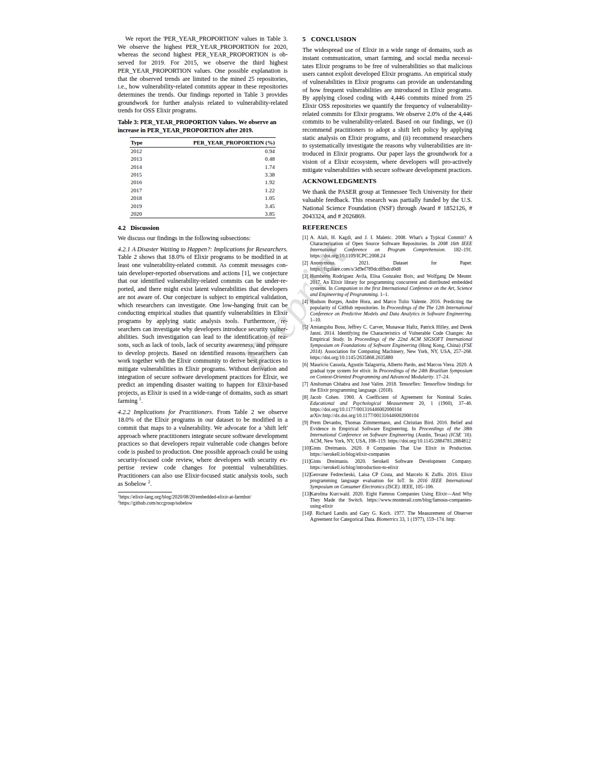We report the 'PER_YEAR_PROPORTION' values in Table 3. We observe the highest PER_YEAR_PROPORTION for 2020, whereas the second highest PER_YEAR_PROPORTION is observed for 2019. For 2015, we observe the third highest PER_YEAR_PROPORTION values. One possible explanation is that the observed trends are limited to the mined 25 repositories, i.e., how vulnerability-related commits appear in these repositories determines the trends. Our findings reported in Table 3 provides groundwork for further analysis related to vulnerability-related trends for OSS Elixir programs.
Table 3: PER_YEAR_PROPORTION Values. We observe an increase in PER_YEAR_PROPORTION after 2019.
| Type | PER_YEAR_PROPORTION (%) |
| --- | --- |
| 2012 | 0.94 |
| 2013 | 0.48 |
| 2014 | 1.74 |
| 2015 | 3.38 |
| 2016 | 1.92 |
| 2017 | 1.22 |
| 2018 | 1.05 |
| 2019 | 3.45 |
| 2020 | 3.85 |
4.2 Discussion
We discuss our findings in the following subsections:
4.2.1 A Disaster Waiting to Happen?: Implications for Researchers. Table 2 shows that 18.0% of Elixir programs to be modified in at least one vulnerability-related commit. As commit messages contain developer-reported observations and actions [1], we conjecture that our identified vulnerability-related commits can be under-reported, and there might exist latent vulnerabilities that developers are not aware of. Our conjecture is subject to empirical validation, which researchers can investigate. One low-hanging fruit can be conducting empirical studies that quantify vulnerabilities in Elixir programs by applying static analysis tools. Furthermore, researchers can investigate why developers introduce security vulnerabilities. Such investigation can lead to the identification of reasons, such as lack of tools, lack of security awareness, and pressure to develop projects. Based on identified reasons researchers can work together with the Elixir community to derive best practices to mitigate vulnerabilities in Elixir programs. Without derivation and integration of secure software development practices for Elixir, we predict an impending disaster waiting to happen for Elixir-based projects, as Elixir is used in a wide-range of domains, such as smart farming 1.
4.2.2 Implications for Practitioners. From Table 2 we observe 18.0% of the Elixir programs in our dataset to be modified in a commit that maps to a vulnerability. We advocate for a 'shift left' approach where practitioners integrate secure software development practices so that developers repair vulnerable code changes before code is pushed to production. One possible approach could be using security-focused code review, where developers with security expertise review code changes for potential vulnerabilities. Practitioners can also use Elixir-focused static analysis tools, such as Sobelow 2.
1https://elixir-lang.org/blog/2020/08/20/embedded-elixir-at-farmbot/
2https://github.com/nccgroup/sobelow
5 CONCLUSION
The widespread use of Elixir in a wide range of domains, such as instant communication, smart farming, and social media necessitates Elixir programs to be free of vulnerabilities so that malicious users cannot exploit developed Elixir programs. An empirical study of vulnerabilities in Elixir programs can provide an understanding of how frequent vulnerabilities are introduced in Elixir programs. By applying closed coding with 4,446 commits mined from 25 Elixir OSS repositories we quantify the frequency of vulnerability-related commits for Elixir programs. We observe 2.0% of the 4,446 commits to be vulnerability-related. Based on our findings, we (i) recommend practitioners to adopt a shift left policy by applying static analysis on Elixir programs, and (ii) recommend researchers to systematically investigate the reasons why vulnerabilities are introduced in Elixir programs. Our paper lays the groundwork for a vision of a Elixir ecosystem, where developers will pro-actively mitigate vulnerabilities with secure software development practices.
ACKNOWLEDGMENTS
We thank the PASER group at Tennessee Tech University for their valuable feedback. This research was partially funded by the U.S. National Science Foundation (NSF) through Award # 1852126, # 2043324, and # 2026869.
REFERENCES
A. Alali, H. Kagdi, and J. I. Maletic. 2008. What's a Typical Commit? A Characterization of Open Source Software Repositories. In 2008 16th IEEE International Conference on Program Comprehension. 182–191. https://doi.org/10.1109/ICPC.2008.24
Anonymous. 2021. Dataset for Paper. https://figshare.com/s/3d9ef789dcdffbdcd0d8
Humberto Rodriguez Avila, Elisa Gonzalez Boix, and Wolfgang De Meuter. 2017. An Elixir library for programming concurrent and distributed embedded systems. In Companion to the first International Conference on the Art, Science and Engineering of Programming. 1–1.
Hudson Borges, Andre Hora, and Marco Tulio Valente. 2016. Predicting the popularity of GitHub repositories. In Proceedings of the The 12th International Conference on Predictive Models and Data Analytics in Software Engineering. 1–10.
Amiangshu Bosu, Jeffrey C. Carver, Munawar Hafiz, Patrick Hilley, and Derek Janni. 2014. Identifying the Characteristics of Vulnerable Code Changes: An Empirical Study. In Proceedings of the 22nd ACM SIGSOFT International Symposium on Foundations of Software Engineering (Hong Kong, China) (FSE 2014). Association for Computing Machinery, New York, NY, USA, 257–268. https://doi.org/10.1145/2635868.2635880
Mauricio Cassola, Agustín Talagorria, Alberto Pardo, and Marcos Viera. 2020. A gradual type system for elixir. In Proceedings of the 24th Brazilian Symposium on Context-Oriented Programming and Advanced Modularity. 17–24.
Anshuman Chhabra and José Valim. 2018. Tensorflex: Tensorflow bindings for the Elixir programming language. (2018).
Jacob Cohen. 1960. A Coefficient of Agreement for Nominal Scales. Educational and Psychological Measurement 20, 1 (1960), 37–46. https://doi.org/10.1177/001316446002000104 arXiv:http://dx.doi.org/10.1177/001316446002000104
Prem Devanbu, Thomas Zimmermann, and Christian Bird. 2016. Belief and Evidence in Empirical Software Engineering. In Proceedings of the 38th International Conference on Software Engineering (Austin, Texas) (ICSE '16). ACM, New York, NY, USA, 108–119. https://doi.org/10.1145/2884781.2884812
Gints Dreimanis. 2020. 8 Companies That Use Elixir in Production. https://serokell.io/blog/elixir-companies
Gints Dreimanis. 2020. Serokell Software Development Company. https://serokell.io/blog/introduction-to-elixir
Geovane Fedrecheski, Laisa CP Costa, and Marcelo K Zuffo. 2016. Elixir programming language evaluation for IoT. In 2016 IEEE International Symposium on Consumer Electronics (ISCE). IEEE, 105–106.
Karolina Kurcwald. 2020. Eight Famous Companies Using Elixir—And Why They Made the Switch. https://www.monterail.com/blog/famous-companies-using-elixir
J. Richard Landis and Gary G. Koch. 1977. The Measurement of Observer Agreement for Categorical Data. Biometrics 33, 1 (1977), 159–174. http:
Preprint